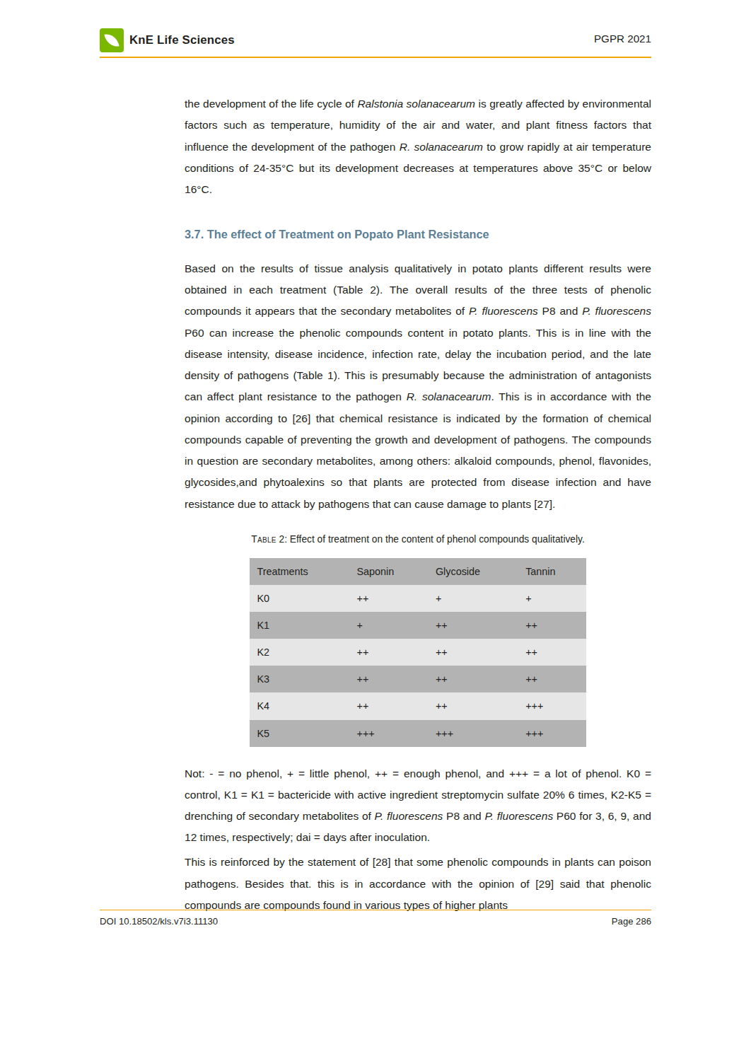KnE Life Sciences
PGPR 2021
the development of the life cycle of Ralstonia solanacearum is greatly affected by environmental factors such as temperature, humidity of the air and water, and plant fitness factors that influence the development of the pathogen R. solanacearum to grow rapidly at air temperature conditions of 24-35°C but its development decreases at temperatures above 35°C or below 16°C.
3.7. The effect of Treatment on Popato Plant Resistance
Based on the results of tissue analysis qualitatively in potato plants different results were obtained in each treatment (Table 2). The overall results of the three tests of phenolic compounds it appears that the secondary metabolites of P. fluorescens P8 and P. fluorescens P60 can increase the phenolic compounds content in potato plants. This is in line with the disease intensity, disease incidence, infection rate, delay the incubation period, and the late density of pathogens (Table 1). This is presumably because the administration of antagonists can affect plant resistance to the pathogen R. solanacearum. This is in accordance with the opinion according to [26] that chemical resistance is indicated by the formation of chemical compounds capable of preventing the growth and development of pathogens. The compounds in question are secondary metabolites, among others: alkaloid compounds, phenol, flavonides, glycosides,and phytoalexins so that plants are protected from disease infection and have resistance due to attack by pathogens that can cause damage to plants [27].
Table 2: Effect of treatment on the content of phenol compounds qualitatively.
| Treatments | Saponin | Glycoside | Tannin |
| --- | --- | --- | --- |
| K0 | ++ | + | + |
| K1 | + | ++ | ++ |
| K2 | ++ | ++ | ++ |
| K3 | ++ | ++ | ++ |
| K4 | ++ | ++ | +++ |
| K5 | +++ | +++ | +++ |
Not: - = no phenol, + = little phenol, ++ = enough phenol, and +++ = a lot of phenol. K0 = control, K1 = K1 = bactericide with active ingredient streptomycin sulfate 20% 6 times, K2-K5 = drenching of secondary metabolites of P. fluorescens P8 and P. fluorescens P60 for 3, 6, 9, and 12 times, respectively; dai = days after inoculation.
This is reinforced by the statement of [28] that some phenolic compounds in plants can poison pathogens. Besides that. this is in accordance with the opinion of [29] said that phenolic compounds are compounds found in various types of higher plants
DOI 10.18502/kls.v7i3.11130
Page 286